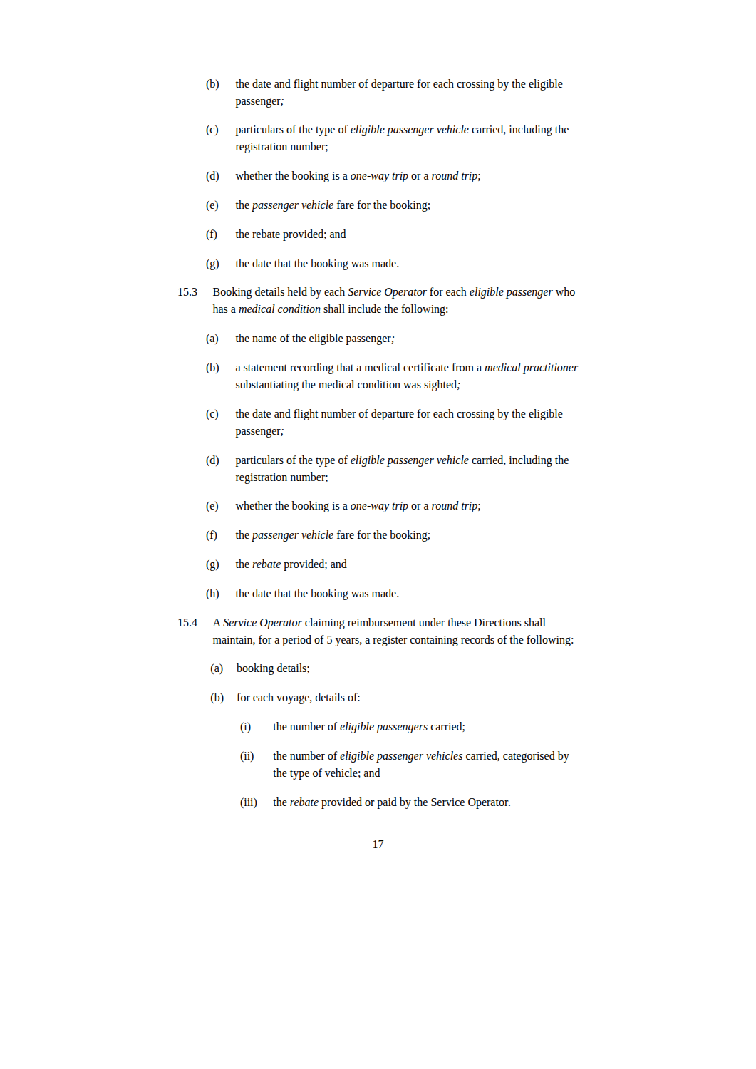(b)
the date and flight number of departure for each crossing by the eligible passenger;
(c)
particulars of the type of eligible passenger vehicle carried, including the registration number;
(d)
whether the booking is a one-way trip or a round trip;
(e)
the passenger vehicle fare for the booking;
(f)
the rebate provided; and
(g)
the date that the booking was made.
15.3
Booking details held by each Service Operator for each eligible passenger who has a medical condition shall include the following:
(a)
the name of the eligible passenger;
(b)
a statement recording that a medical certificate from a medical practitioner substantiating the medical condition was sighted;
(c)
the date and flight number of departure for each crossing by the eligible passenger;
(d)
particulars of the type of eligible passenger vehicle carried, including the registration number;
(e)
whether the booking is a one-way trip or a round trip;
(f)
the passenger vehicle fare for the booking;
(g)
the rebate provided; and
(h)
the date that the booking was made.
15.4
A Service Operator claiming reimbursement under these Directions shall maintain, for a period of 5 years, a register containing records of the following:
(a)
booking details;
(b)
for each voyage, details of:
(i)
the number of eligible passengers carried;
(ii)
the number of eligible passenger vehicles carried, categorised by the type of vehicle; and
(iii)
the rebate provided or paid by the Service Operator.
17